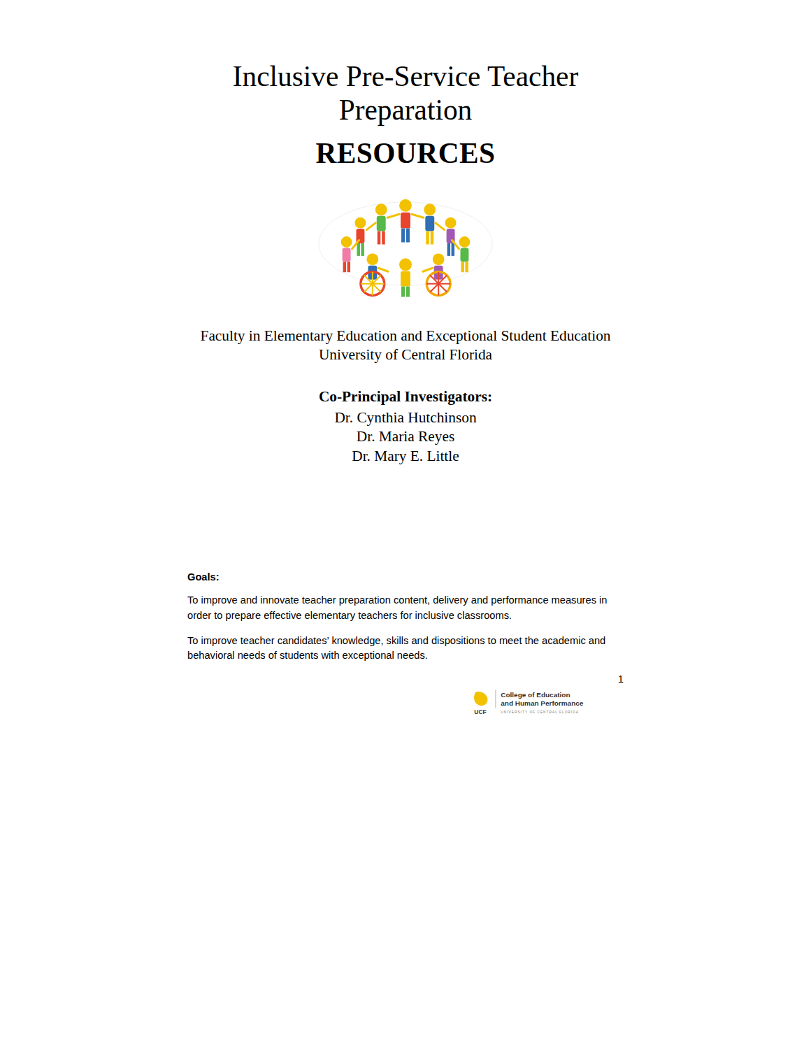Inclusive Pre-Service Teacher Preparation
RESOURCES
Faculty in Elementary Education and Exceptional Student Education
University of Central Florida
Co-Principal Investigators:
Dr. Cynthia Hutchinson
Dr. Maria Reyes
Dr. Mary E. Little
Goals:
To improve and innovate teacher preparation content, delivery and performance measures in order to prepare effective elementary teachers for inclusive classrooms.
To improve teacher candidates’ knowledge, skills and dispositions to meet the academic and behavioral needs of students with exceptional needs.
1